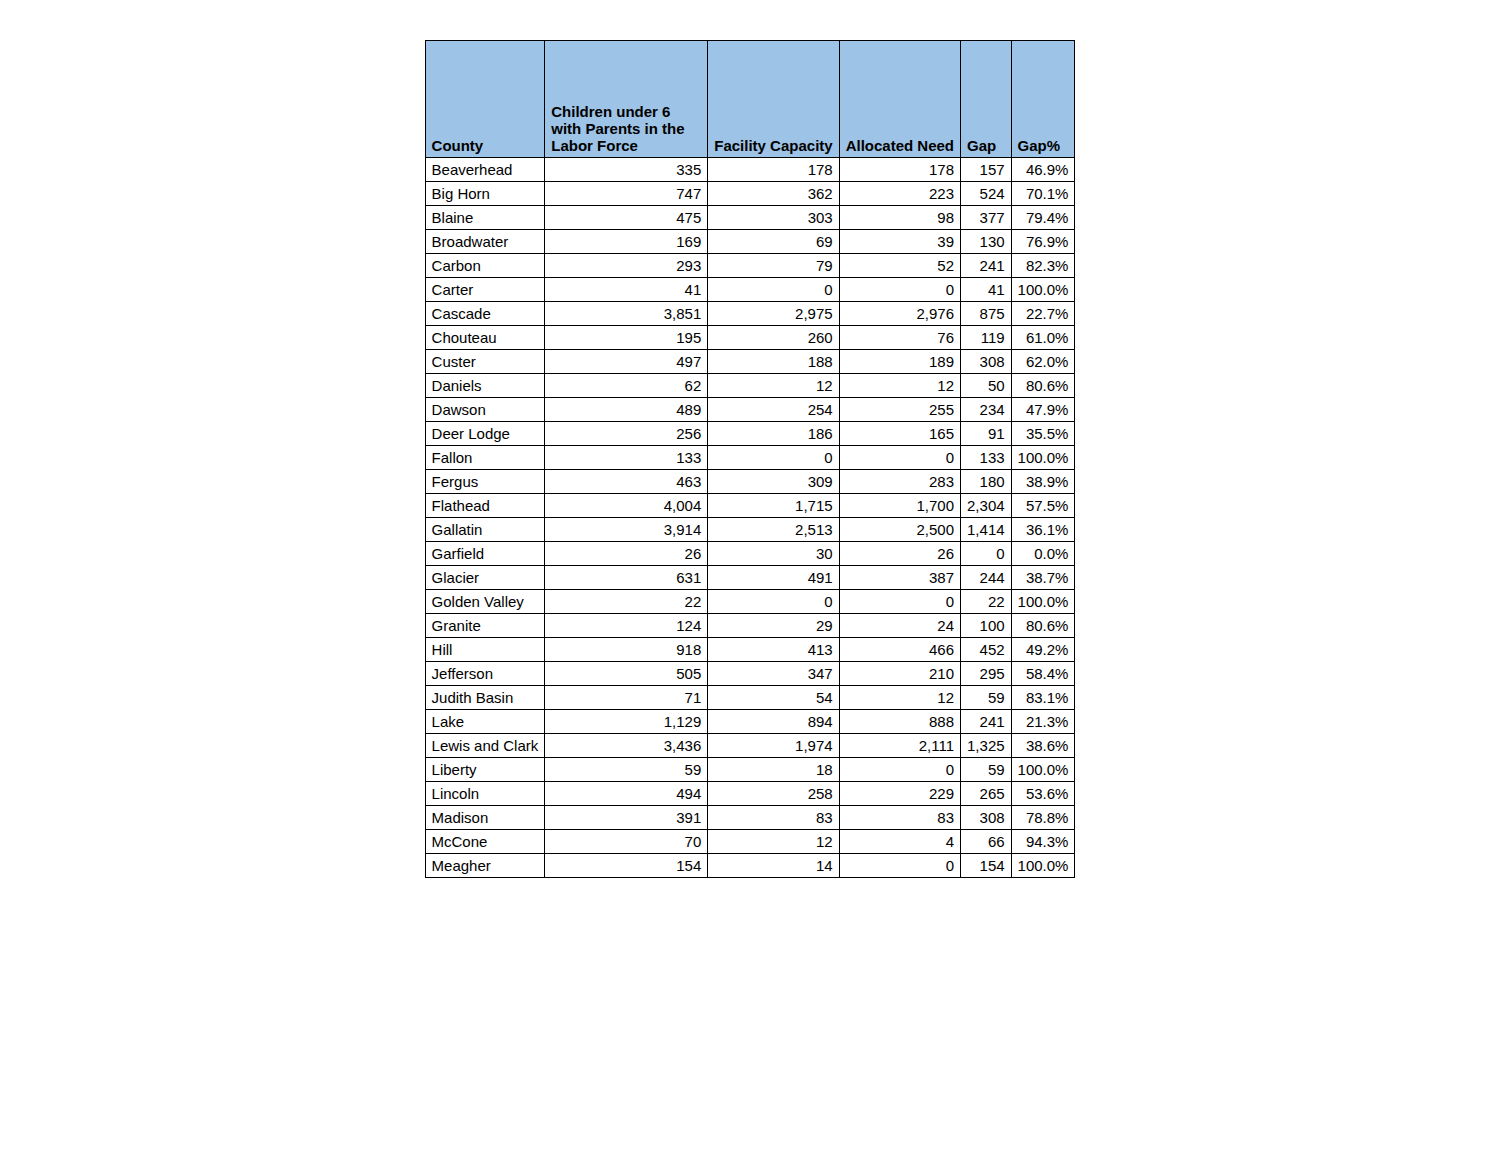| County | Children under 6 with Parents in the Labor Force | Facility Capacity | Allocated Need | Gap | Gap% |
| --- | --- | --- | --- | --- | --- |
| Beaverhead | 335 | 178 | 178 | 157 | 46.9% |
| Big Horn | 747 | 362 | 223 | 524 | 70.1% |
| Blaine | 475 | 303 | 98 | 377 | 79.4% |
| Broadwater | 169 | 69 | 39 | 130 | 76.9% |
| Carbon | 293 | 79 | 52 | 241 | 82.3% |
| Carter | 41 | 0 | 0 | 41 | 100.0% |
| Cascade | 3,851 | 2,975 | 2,976 | 875 | 22.7% |
| Chouteau | 195 | 260 | 76 | 119 | 61.0% |
| Custer | 497 | 188 | 189 | 308 | 62.0% |
| Daniels | 62 | 12 | 12 | 50 | 80.6% |
| Dawson | 489 | 254 | 255 | 234 | 47.9% |
| Deer Lodge | 256 | 186 | 165 | 91 | 35.5% |
| Fallon | 133 | 0 | 0 | 133 | 100.0% |
| Fergus | 463 | 309 | 283 | 180 | 38.9% |
| Flathead | 4,004 | 1,715 | 1,700 | 2,304 | 57.5% |
| Gallatin | 3,914 | 2,513 | 2,500 | 1,414 | 36.1% |
| Garfield | 26 | 30 | 26 | 0 | 0.0% |
| Glacier | 631 | 491 | 387 | 244 | 38.7% |
| Golden Valley | 22 | 0 | 0 | 22 | 100.0% |
| Granite | 124 | 29 | 24 | 100 | 80.6% |
| Hill | 918 | 413 | 466 | 452 | 49.2% |
| Jefferson | 505 | 347 | 210 | 295 | 58.4% |
| Judith Basin | 71 | 54 | 12 | 59 | 83.1% |
| Lake | 1,129 | 894 | 888 | 241 | 21.3% |
| Lewis and Clark | 3,436 | 1,974 | 2,111 | 1,325 | 38.6% |
| Liberty | 59 | 18 | 0 | 59 | 100.0% |
| Lincoln | 494 | 258 | 229 | 265 | 53.6% |
| Madison | 391 | 83 | 83 | 308 | 78.8% |
| McCone | 70 | 12 | 4 | 66 | 94.3% |
| Meagher | 154 | 14 | 0 | 154 | 100.0% |